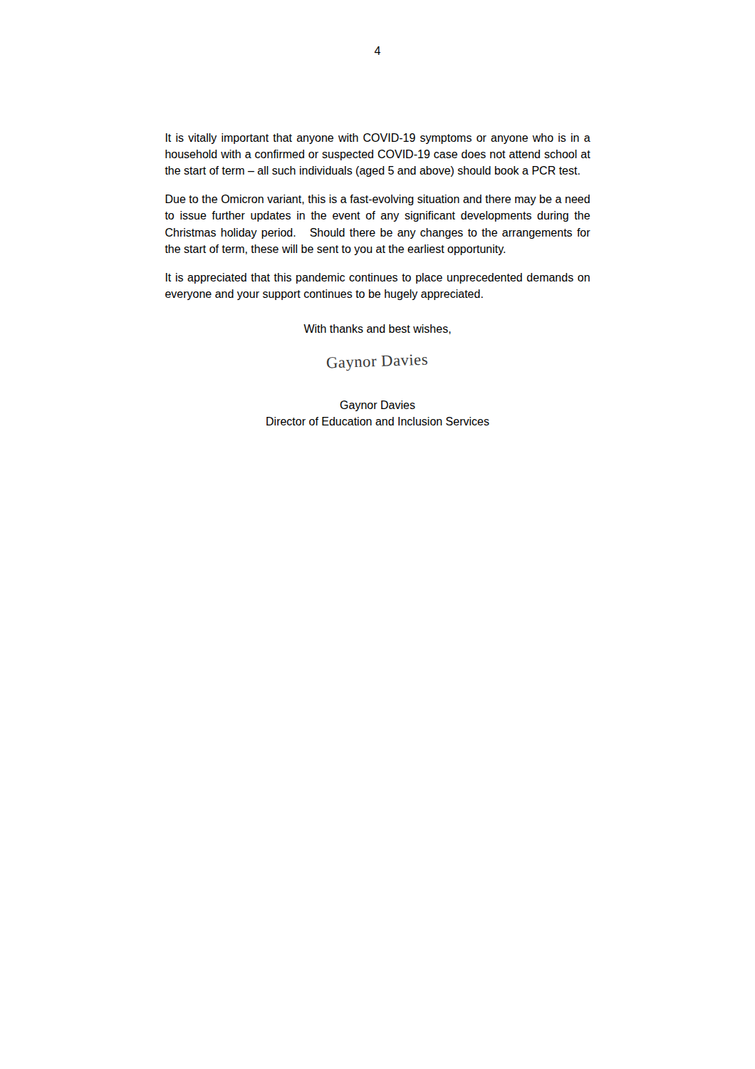4
It is vitally important that anyone with COVID-19 symptoms or anyone who is in a household with a confirmed or suspected COVID-19 case does not attend school at the start of term – all such individuals (aged 5 and above) should book a PCR test.
Due to the Omicron variant, this is a fast-evolving situation and there may be a need to issue further updates in the event of any significant developments during the Christmas holiday period. Should there be any changes to the arrangements for the start of term, these will be sent to you at the earliest opportunity.
It is appreciated that this pandemic continues to place unprecedented demands on everyone and your support continues to be hugely appreciated.
With thanks and best wishes,
Gaynor Davies
Gaynor Davies
Director of Education and Inclusion Services